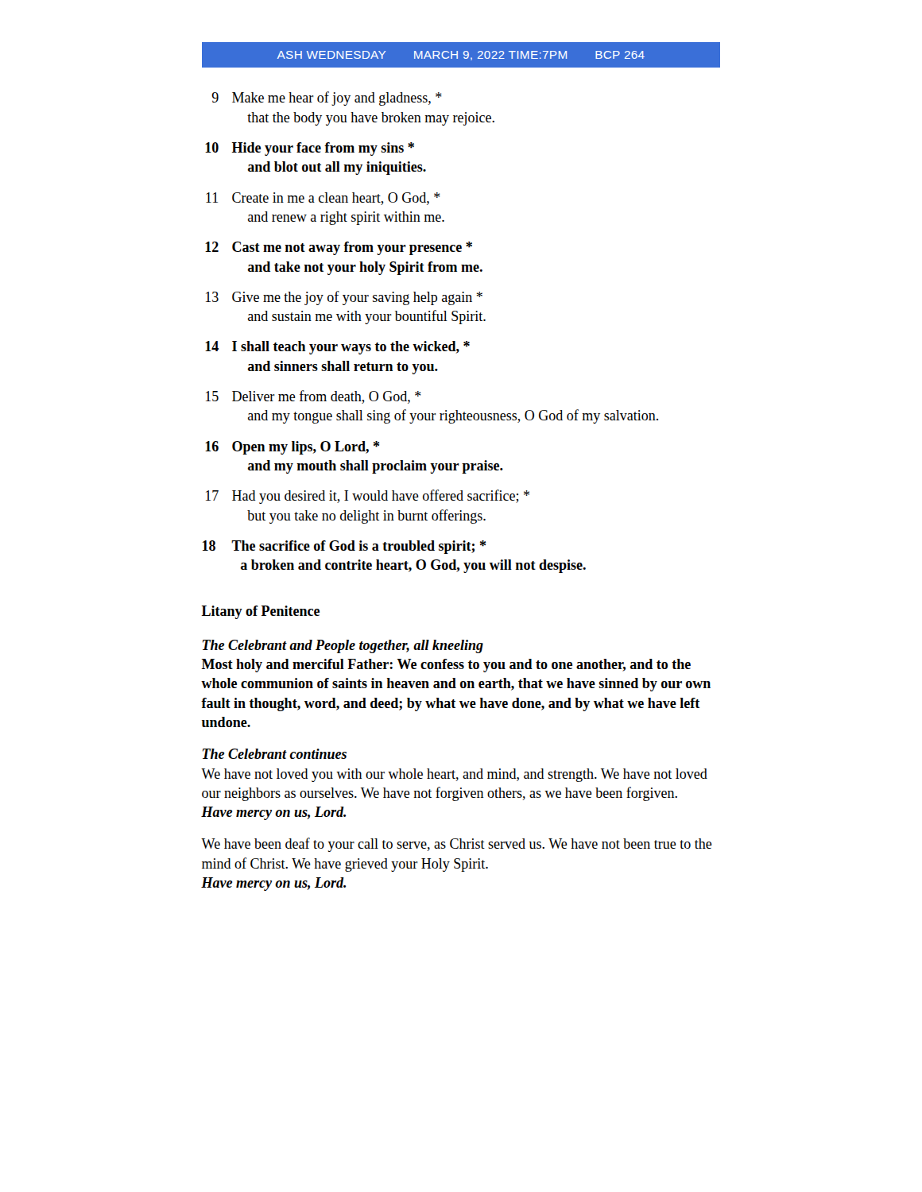ASH WEDNESDAY MARCH 9, 2022 TIME:7PM BCP 264
9
Make me hear of joy and gladness, *that the body you have broken may rejoice.
10
Hide your face from my sins *and blot out all my iniquities.
11
Create in me a clean heart, O God, *and renew a right spirit within me.
12
Cast me not away from your presence *and take not your holy Spirit from me.
13
Give me the joy of your saving help again *and sustain me with your bountiful Spirit.
14
I shall teach your ways to the wicked, *and sinners shall return to you.
15
Deliver me from death, O God, *and my tongue shall sing of your righteousness, O God of my salvation.
16
Open my lips, O Lord, *and my mouth shall proclaim your praise.
17
Had you desired it, I would have offered sacrifice; *but you take no delight in burnt offerings.
18
The sacrifice of God is a troubled spirit; *a broken and contrite heart, O God, you will not despise.
Litany of Penitence
The Celebrant and People together, all kneeling
Most holy and merciful Father: We confess to you and to one another, and to the whole communion of saints in heaven and on earth, that we have sinned by our own fault in thought, word, and deed; by what we have done, and by what we have left undone.
The Celebrant continues
We have not loved you with our whole heart, and mind, and strength. We have not loved our neighbors as ourselves. We have not forgiven others, as we have been forgiven.
Have mercy on us, Lord.
We have been deaf to your call to serve, as Christ served us. We have not been true to the mind of Christ. We have grieved your Holy Spirit.
Have mercy on us, Lord.